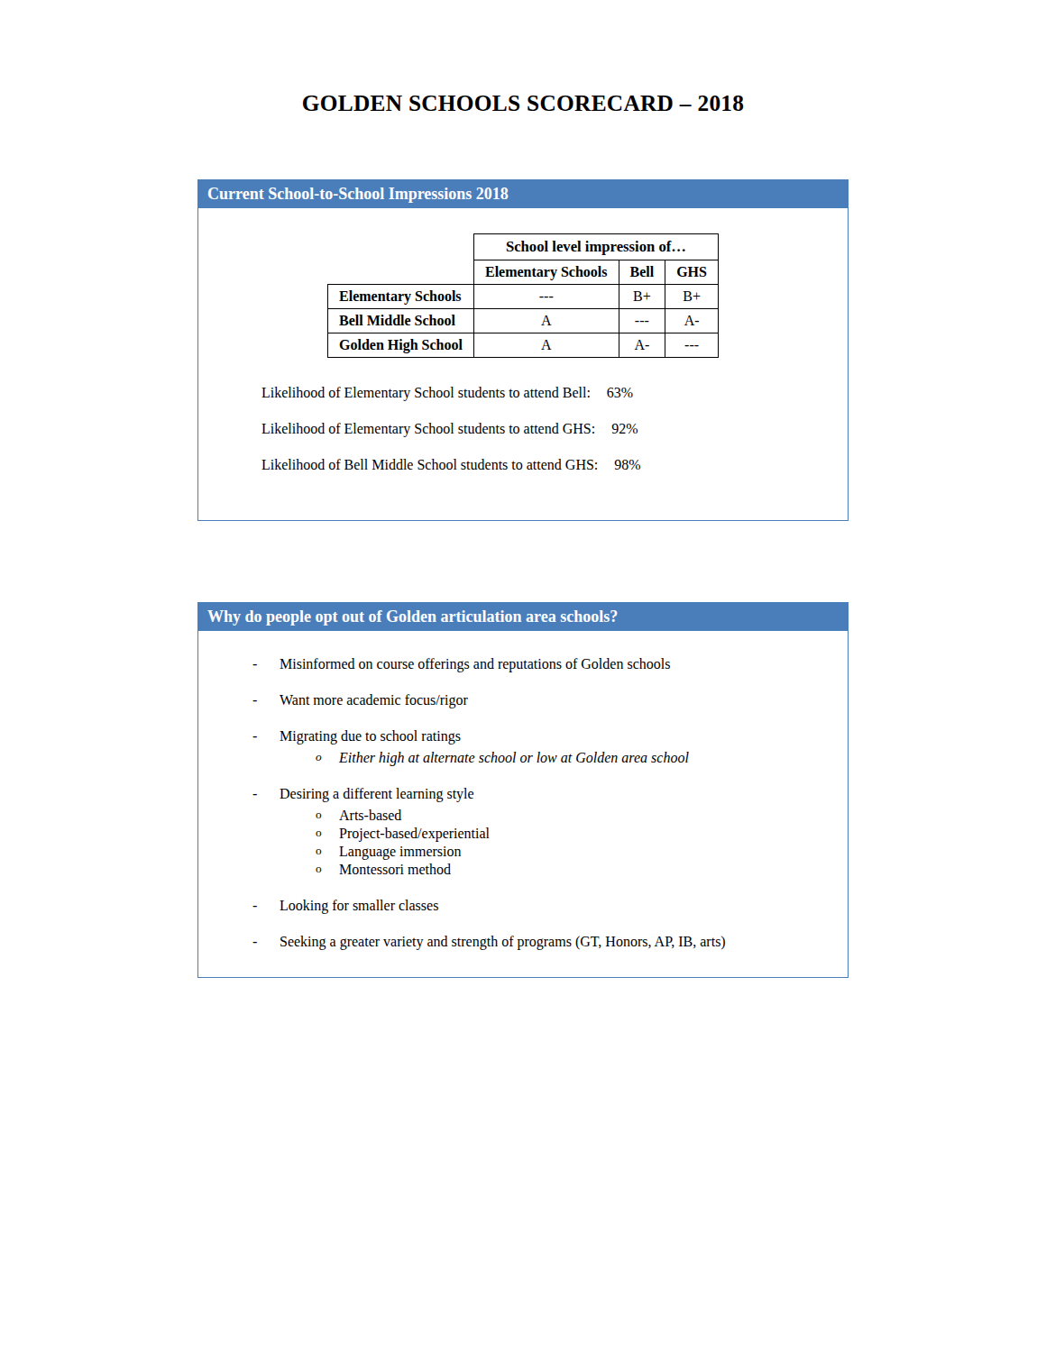GOLDEN SCHOOLS SCORECARD – 2018
Current School-to-School Impressions 2018
| | School level impression of… |
| | Elementary Schools | Bell | GHS |
| Elementary Schools | --- | B+ | B+ |
| Bell Middle School | A | --- | A- |
| Golden High School | A | A- | --- |
Likelihood of Elementary School students to attend Bell:63%
Likelihood of Elementary School students to attend GHS:92%
Likelihood of Bell Middle School students to attend GHS:98%
Why do people opt out of Golden articulation area schools?
Misinformed on course offerings and reputations of Golden schools
Want more academic focus/rigor
Migrating due to school ratings
Either high at alternate school or low at Golden area school
Desiring a different learning style
Arts-based
Project-based/experiential
Language immersion
Montessori method
Looking for smaller classes
Seeking a greater variety and strength of programs (GT, Honors, AP, IB, arts)